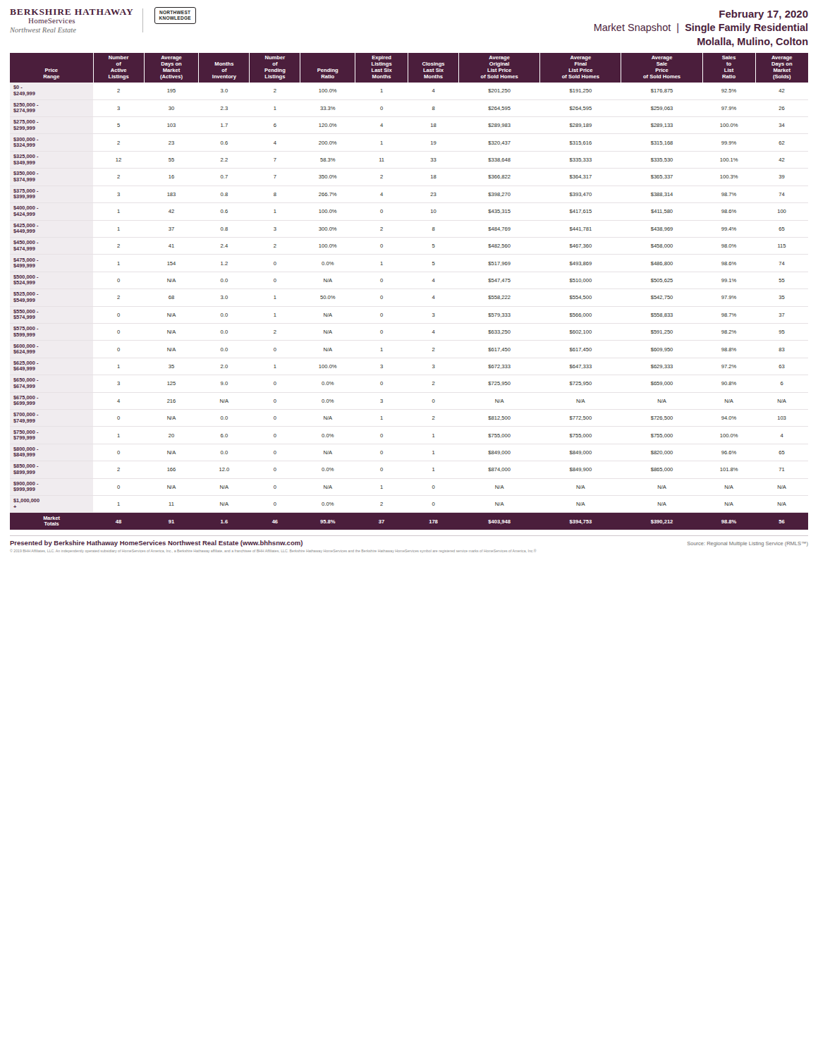BERKSHIRE HATHAWAY
HomeServices
Northwest Real Estate
NORTHWEST
KNOWLEDGE
February 17, 2020
Market Snapshot | Single Family Residential
Molalla, Mulino, Colton
| Price Range | Number of Active Listings | Average Days on Market (Actives) | Months of Inventory | Number of Pending Listings | Pending Ratio | Expired Listings Last Six Months | Closings Last Six Months | Average Original List Price of Sold Homes | Average Final List Price of Sold Homes | Average Sale Price of Sold Homes | Sales to List Ratio | Average Days on Market (Solds) |
| --- | --- | --- | --- | --- | --- | --- | --- | --- | --- | --- | --- | --- |
| $0 - $249,999 | 2 | 195 | 3.0 | 2 | 100.0% | 1 | 4 | $201,250 | $191,250 | $176,875 | 92.5% | 42 |
| $250,000 - $274,999 | 3 | 30 | 2.3 | 1 | 33.3% | 0 | 8 | $264,595 | $264,595 | $259,063 | 97.9% | 26 |
| $275,000 - $299,999 | 5 | 103 | 1.7 | 6 | 120.0% | 4 | 18 | $289,983 | $289,189 | $289,133 | 100.0% | 34 |
| $300,000 - $324,999 | 2 | 23 | 0.6 | 4 | 200.0% | 1 | 19 | $320,437 | $315,616 | $315,168 | 99.9% | 62 |
| $325,000 - $349,999 | 12 | 55 | 2.2 | 7 | 58.3% | 11 | 33 | $338,648 | $335,333 | $335,530 | 100.1% | 42 |
| $350,000 - $374,999 | 2 | 16 | 0.7 | 7 | 350.0% | 2 | 18 | $366,822 | $364,317 | $365,337 | 100.3% | 39 |
| $375,000 - $399,999 | 3 | 183 | 0.8 | 8 | 266.7% | 4 | 23 | $398,270 | $393,470 | $388,314 | 98.7% | 74 |
| $400,000 - $424,999 | 1 | 42 | 0.6 | 1 | 100.0% | 0 | 10 | $435,315 | $417,615 | $411,580 | 98.6% | 100 |
| $425,000 - $449,999 | 1 | 37 | 0.8 | 3 | 300.0% | 2 | 8 | $484,769 | $441,781 | $438,969 | 99.4% | 65 |
| $450,000 - $474,999 | 2 | 41 | 2.4 | 2 | 100.0% | 0 | 5 | $482,560 | $467,360 | $458,000 | 98.0% | 115 |
| $475,000 - $499,999 | 1 | 154 | 1.2 | 0 | 0.0% | 1 | 5 | $517,969 | $493,869 | $486,800 | 98.6% | 74 |
| $500,000 - $524,999 | 0 | N/A | 0.0 | 0 | N/A | 0 | 4 | $547,475 | $510,000 | $505,625 | 99.1% | 55 |
| $525,000 - $549,999 | 2 | 68 | 3.0 | 1 | 50.0% | 0 | 4 | $558,222 | $554,500 | $542,750 | 97.9% | 35 |
| $550,000 - $574,999 | 0 | N/A | 0.0 | 1 | N/A | 0 | 3 | $579,333 | $566,000 | $558,833 | 98.7% | 37 |
| $575,000 - $599,999 | 0 | N/A | 0.0 | 2 | N/A | 0 | 4 | $633,250 | $602,100 | $591,250 | 98.2% | 95 |
| $600,000 - $624,999 | 0 | N/A | 0.0 | 0 | N/A | 1 | 2 | $617,450 | $617,450 | $609,950 | 98.8% | 83 |
| $625,000 - $649,999 | 1 | 35 | 2.0 | 1 | 100.0% | 3 | 3 | $672,333 | $647,333 | $629,333 | 97.2% | 63 |
| $650,000 - $674,999 | 3 | 125 | 9.0 | 0 | 0.0% | 0 | 2 | $725,950 | $725,950 | $659,000 | 90.8% | 6 |
| $675,000 - $699,999 | 4 | 216 | N/A | 0 | 0.0% | 3 | 0 | N/A | N/A | N/A | N/A | N/A |
| $700,000 - $749,999 | 0 | N/A | 0.0 | 0 | N/A | 1 | 2 | $812,500 | $772,500 | $726,500 | 94.0% | 103 |
| $750,000 - $799,999 | 1 | 20 | 6.0 | 0 | 0.0% | 0 | 1 | $755,000 | $755,000 | $755,000 | 100.0% | 4 |
| $800,000 - $849,999 | 0 | N/A | 0.0 | 0 | N/A | 0 | 1 | $849,000 | $849,000 | $820,000 | 96.6% | 65 |
| $850,000 - $899,999 | 2 | 166 | 12.0 | 0 | 0.0% | 0 | 1 | $874,000 | $849,900 | $865,000 | 101.8% | 71 |
| $900,000 - $999,999 | 0 | N/A | N/A | 0 | N/A | 1 | 0 | N/A | N/A | N/A | N/A | N/A |
| $1,000,000 + | 1 | 11 | N/A | 0 | 0.0% | 2 | 0 | N/A | N/A | N/A | N/A | N/A |
| Market Totals | 48 | 91 | 1.6 | 46 | 95.8% | 37 | 178 | $403,948 | $394,753 | $390,212 | 98.8% | 56 |
Presented by Berkshire Hathaway HomeServices Northwest Real Estate (www.bhhsnw.com)
Source: Regional Multiple Listing Service (RMLS™)
© 2019 BHH Affiliates, LLC. An independently operated subsidiary of HomeServices of America, Inc., a Berkshire Hathaway affiliate, and a franchisee of BHH Affiliates, LLC. Berkshire Hathaway HomeServices and the Berkshire Hathaway HomeServices symbol are registered service marks of HomeServices of America, Inc.®